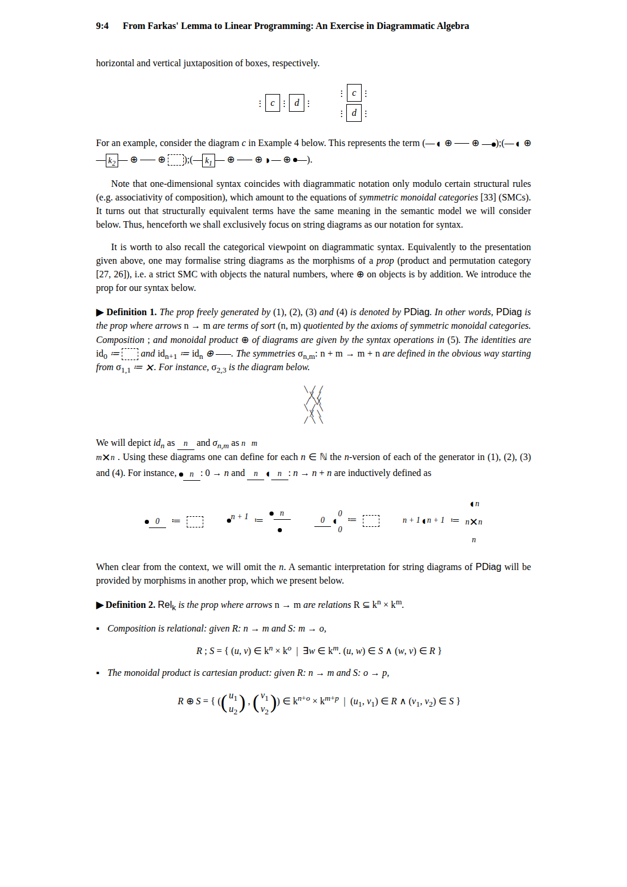9:4 From Farkas' Lemma to Linear Programming: An Exercise in Diagrammatic Algebra
horizontal and vertical juxtaposition of boxes, respectively.
⋮c⋮d⋮
⋮c⋮
⋮d⋮
For an example, consider the diagram c in Example 4 below. This represents the term (—◖ ⊕ ⊕ —);(—◖ ⊕ —k2— ⊕ ⊕ );(—k1— ⊕ ⊕ ◗— ⊕ —).
Note that one-dimensional syntax coincides with diagrammatic notation only modulo certain structural rules (e.g. associativity of composition), which amount to the equations of symmetric monoidal categories [33] (SMCs). It turns out that structurally equivalent terms have the same meaning in the semantic model we will consider below. Thus, henceforth we shall exclusively focus on string diagrams as our notation for syntax.
It is worth to also recall the categorical viewpoint on diagrammatic syntax. Equivalently to the presentation given above, one may formalise string diagrams as the morphisms of a prop (product and permutation category [27, 26]), i.e. a strict SMC with objects the natural numbers, where ⊕ on objects is by addition. We introduce the prop for our syntax below.
▶ Definition 1. The prop freely generated by (1), (2), (3) and (4) is denoted by PDiag. In other words, PDiag is the prop where arrows n → m are terms of sort (n, m) quotiented by the axioms of symmetric monoidal categories. Composition ; and monoidal product ⊕ of diagrams are given by the syntax operations in (5). The identities are id0 ≔ and idn+1 ≔ idn ⊕ . The symmetries σn,m: n + m → m + n are defined in the obvious way starting from σ1,1 ≔ ✕. For instance, σ2,3 is the diagram below.
╲ ╱ ╱ ╳ ╱ ╱ ╲╳ ╲ ╱ ╲ ╳ ╲ ╱ ╲ ╲
We will depict idn as n and σn,m as n m
m✕n . Using these diagrams one can define for each n ∈ ℕ the n-version of each of the generator in (1), (2), (3) and (4). For instance, n: 0 → n and n◖n: n → n + n are inductively defined as
0 ≔ n + 1 ≔
n
0◖
0
0
≔ n + 1◖n + 1 ≔
◖n
n✕n
n
When clear from the context, we will omit the n. A semantic interpretation for string diagrams of PDiag will be provided by morphisms in another prop, which we present below.
▶ Definition 2. Relk is the prop where arrows n → m are relations R ⊆ kn × km.
Composition is relational: given R: n → m and S: m → o,
R ; S = { (u, v) ∈ kn × ko | ∃w ∈ km. (u, w) ∈ S ∧ (w, v) ∈ R }
The monoidal product is cartesian product: given R: n → m and S: o → p,
R ⊕ S = { ((
| u 1 |
| u 2 |
) , (
| v 1 |
| v 2 |
)) ∈ kn+o × km+p | (u1, v1) ∈ R ∧ (v1, v2) ∈ S }